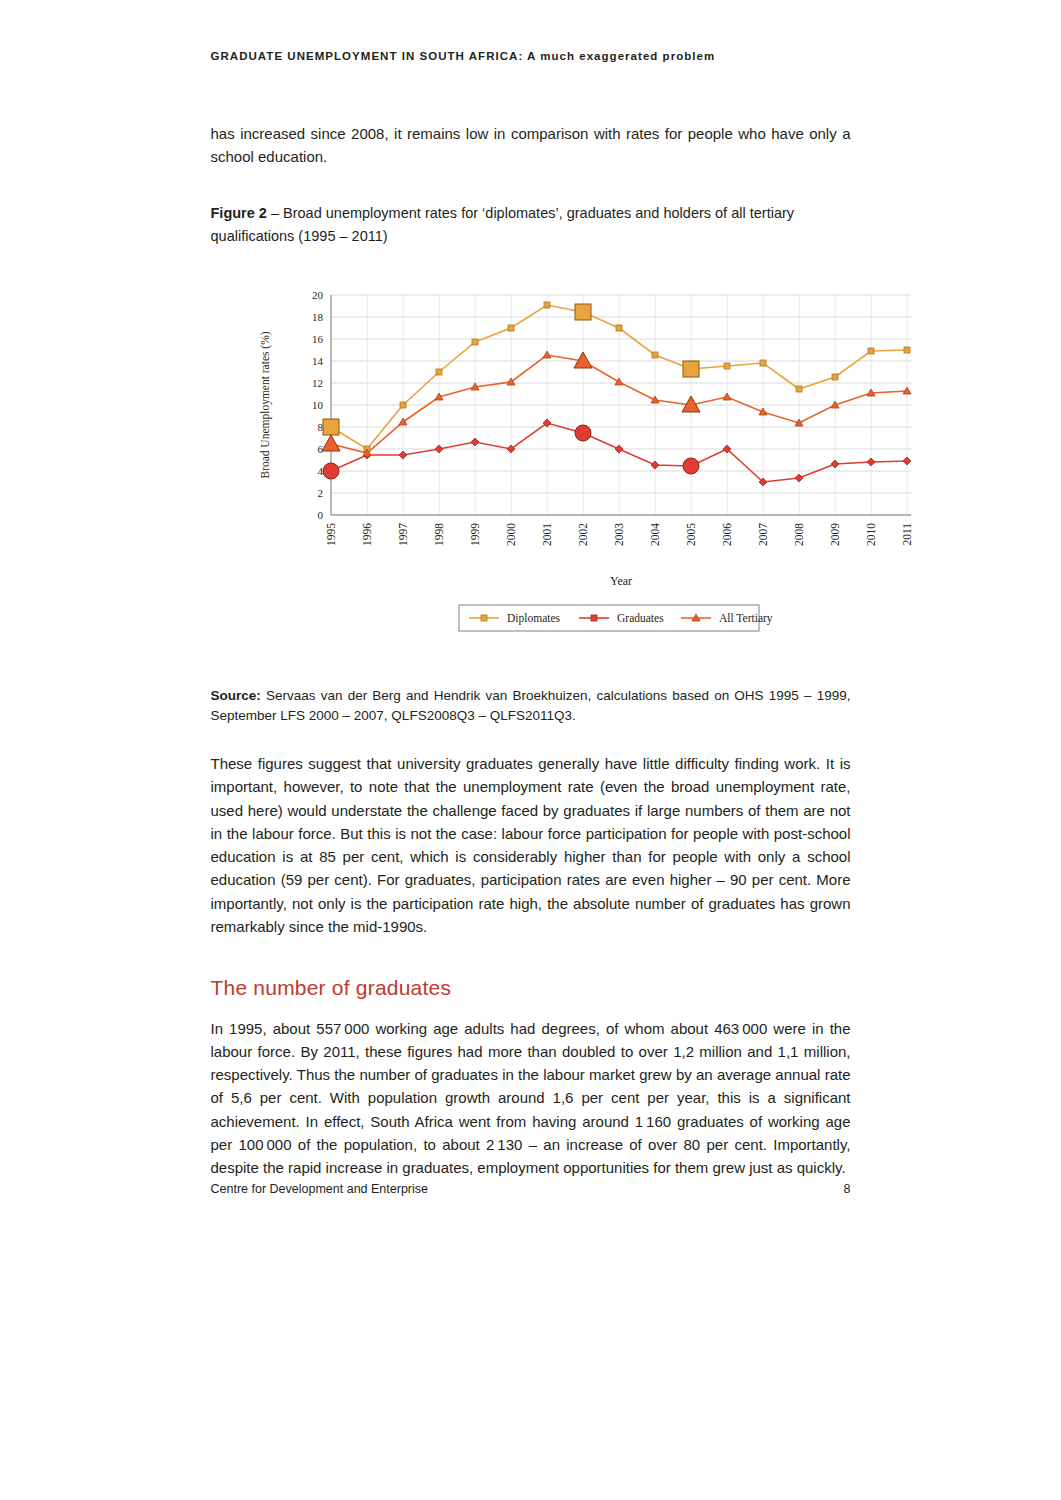Graduate unemployment in South Africa: A much exaggerated problem
has increased since 2008, it remains low in comparison with rates for people who have only a school education.
Figure 2 – Broad unemployment rates for ‘diplomates’, graduates and holders of all tertiary qualifications (1995 – 2011)
0 2 4 6 8 10 12 14 16 18 20 Broad Unemployment rates (%) 1995 1996 1997 1998 1999 2000 2001 2002 2003 2004 2005 2006 2007 2008 2009 2010 2011 Year Diplomates Graduates All Tertiary
Source: Servaas van der Berg and Hendrik van Broekhuizen, calculations based on OHS 1995 – 1999, September LFS 2000 – 2007, QLFS2008Q3 – QLFS2011Q3.
These figures suggest that university graduates generally have little difficulty finding work. It is important, however, to note that the unemployment rate (even the broad unemployment rate, used here) would understate the challenge faced by graduates if large numbers of them are not in the labour force. But this is not the case: labour force participation for people with post-school education is at 85 per cent, which is considerably higher than for people with only a school education (59 per cent). For graduates, participation rates are even higher – 90 per cent. More importantly, not only is the participation rate high, the absolute number of graduates has grown remarkably since the mid-1990s.
The number of graduates
In 1995, about 557 000 working age adults had degrees, of whom about 463 000 were in the labour force. By 2011, these figures had more than doubled to over 1,2 million and 1,1 million, respectively. Thus the number of graduates in the labour market grew by an average annual rate of 5,6 per cent. With population growth around 1,6 per cent per year, this is a significant achievement. In effect, South Africa went from having around 1 160 graduates of working age per 100 000 of the population, to about 2 130 – an increase of over 80 per cent. Importantly, despite the rapid increase in graduates, employment opportunities for them grew just as quickly.
Centre for Development and Enterprise 8